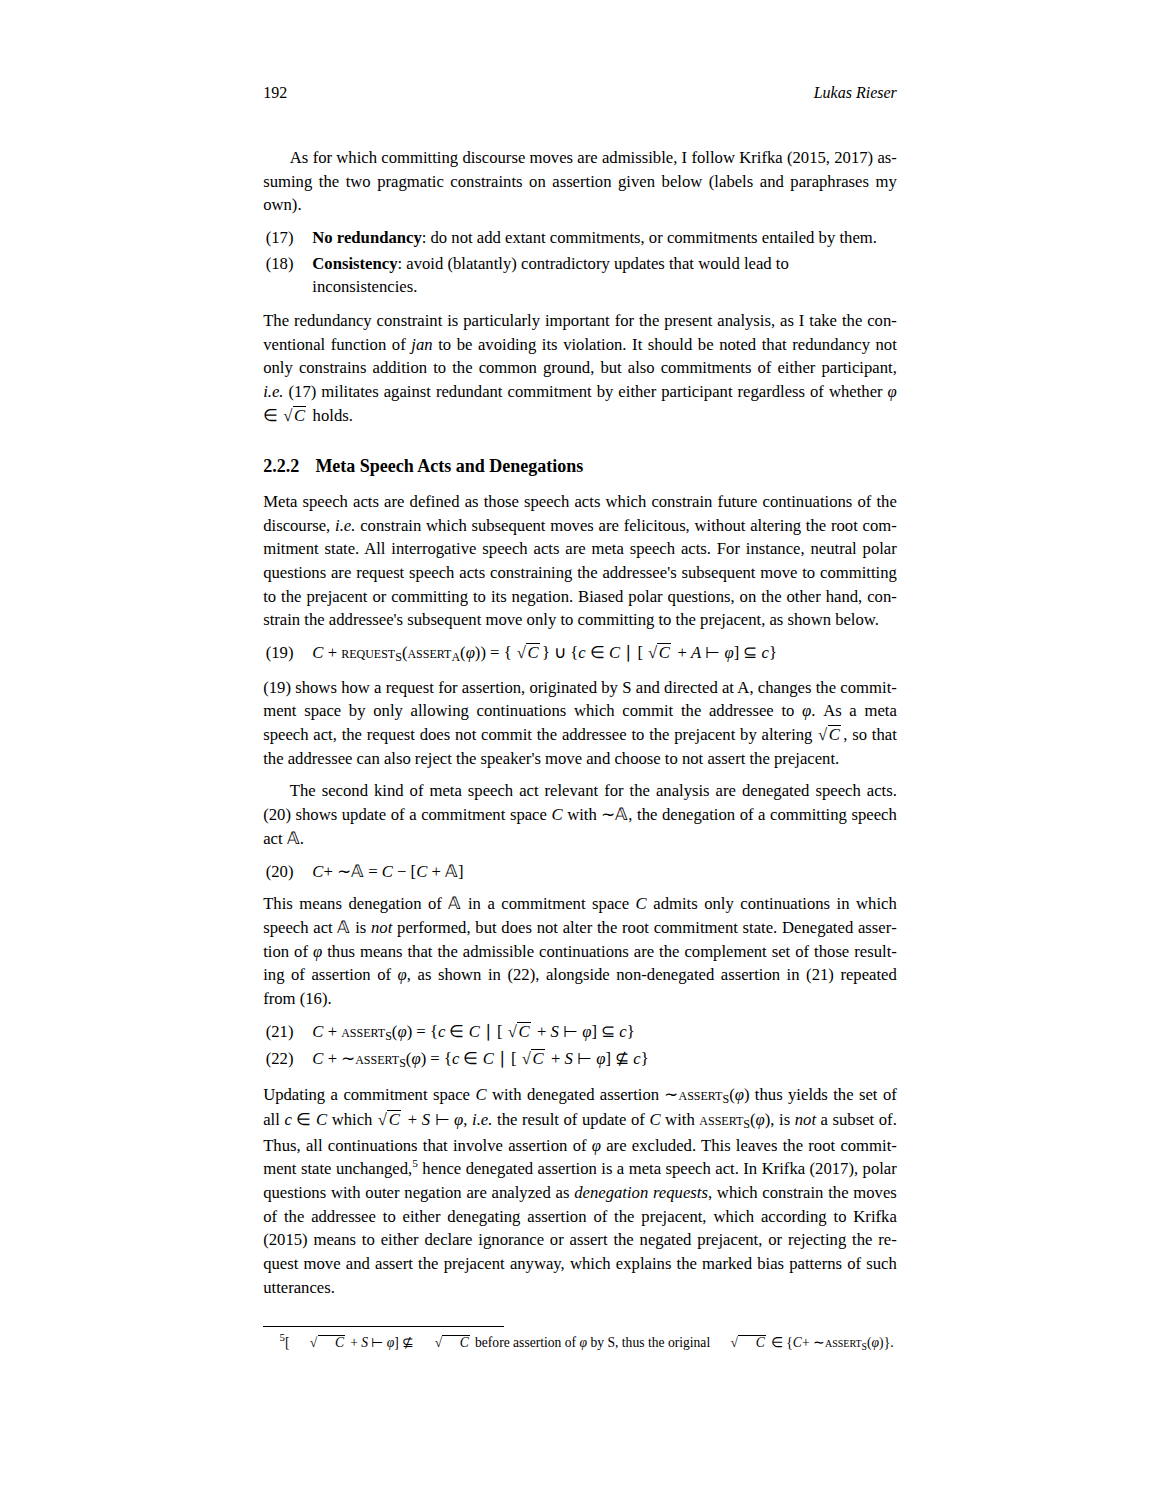192 Lukas Rieser
As for which committing discourse moves are admissible, I follow Krifka (2015, 2017) assuming the two pragmatic constraints on assertion given below (labels and paraphrases my own).
(17)
No redundancy: do not add extant commitments, or commitments entailed by them.
(18)
Consistency: avoid (blatantly) contradictory updates that would lead to inconsistencies.
The redundancy constraint is particularly important for the present analysis, as I take the conventional function of jan to be avoiding its violation. It should be noted that redundancy not only constrains addition to the common ground, but also commitments of either participant, i.e. (17) militates against redundant commitment by either participant regardless of whether φ ∈ C holds.
2.2.2 Meta Speech Acts and Denegations
Meta speech acts are defined as those speech acts which constrain future continuations of the discourse, i.e. constrain which subsequent moves are felicitous, without altering the root commitment state. All interrogative speech acts are meta speech acts. For instance, neutral polar questions are request speech acts constraining the addressee's subsequent move to committing to the prejacent or committing to its negation. Biased polar questions, on the other hand, constrain the addressee's subsequent move only to committing to the prejacent, as shown below.
(19)
C + request S(assert A(φ)) = { C} ∪ {c ∈ C ∣ [ C + A ⊢ φ] ⊆ c}
(19) shows how a request for assertion, originated by S and directed at A, changes the commitment space by only allowing continuations which commit the addressee to φ. As a meta speech act, the request does not commit the addressee to the prejacent by altering C, so that the addressee can also reject the speaker's move and choose to not assert the prejacent.
The second kind of meta speech act relevant for the analysis are denegated speech acts. (20) shows update of a commitment space C with ∼𝔸, the denegation of a committing speech act 𝔸.
(20)
C+ ∼𝔸 = C − [C + 𝔸]
This means denegation of 𝔸 in a commitment space C admits only continuations in which speech act 𝔸 is not performed, but does not alter the root commitment state. Denegated assertion of φ thus means that the admissible continuations are the complement set of those resulting of assertion of φ, as shown in (22), alongside non-denegated assertion in (21) repeated from (16).
(21)
C + assert S(φ) = {c ∈ C ∣ [ C + S ⊢ φ] ⊆ c}
(22)
C + ∼assert S(φ) = {c ∈ C ∣ [ C + S ⊢ φ] ⊈ c}
Updating a commitment space C with denegated assertion ∼assert S(φ) thus yields the set of all c ∈ C which C + S ⊢ φ, i.e. the result of update of C with assert S(φ), is not a subset of. Thus, all continuations that involve assertion of φ are excluded. This leaves the root commitment state unchanged,5 hence denegated assertion is a meta speech act. In Krifka (2017), polar questions with outer negation are analyzed as denegation requests, which constrain the moves of the addressee to either denegating assertion of the prejacent, which according to Krifka (2015) means to either declare ignorance or assert the negated prejacent, or rejecting the request move and assert the prejacent anyway, which explains the marked bias patterns of such utterances.
5[ C + S ⊢ φ] ⊈ C before assertion of φ by S, thus the original C ∈ {C+ ∼assert S(φ)}.